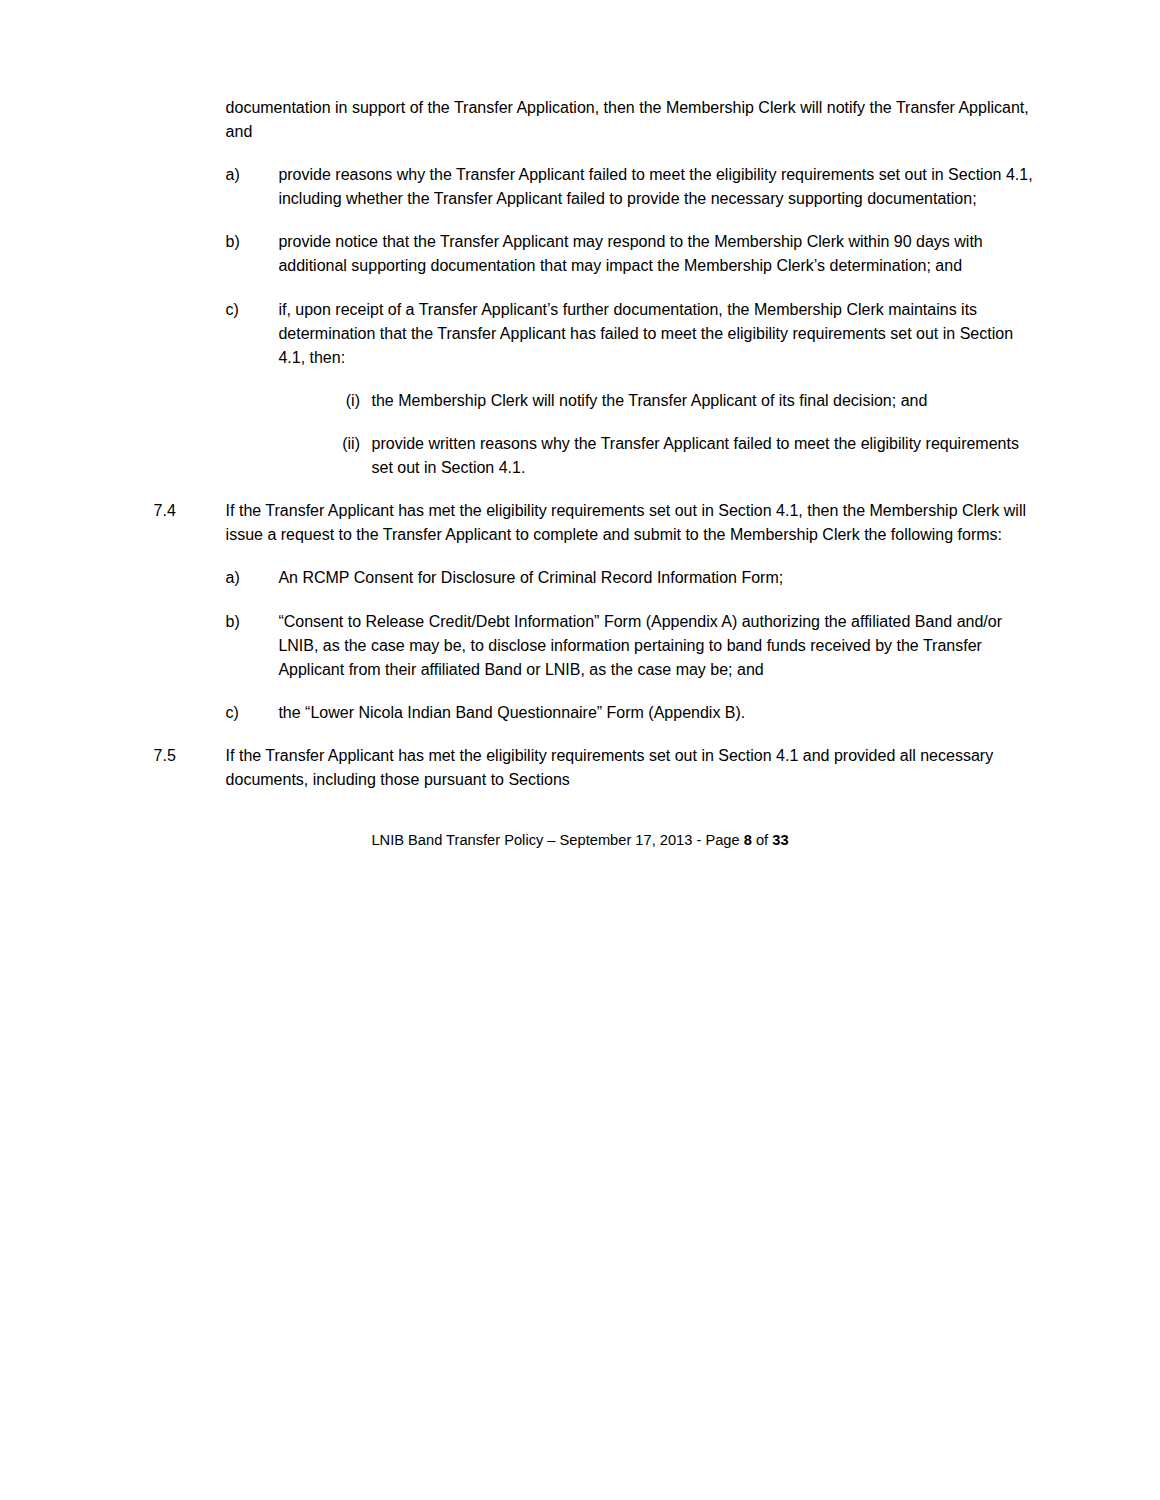documentation in support of the Transfer Application, then the Membership Clerk will notify the Transfer Applicant, and
a)
provide reasons why the Transfer Applicant failed to meet the eligibility requirements set out in Section 4.1, including whether the Transfer Applicant failed to provide the necessary supporting documentation;
b)
provide notice that the Transfer Applicant may respond to the Membership Clerk within 90 days with additional supporting documentation that may impact the Membership Clerk’s determination; and
c)
if, upon receipt of a Transfer Applicant’s further documentation, the Membership Clerk maintains its determination that the Transfer Applicant has failed to meet the eligibility requirements set out in Section 4.1, then:
(i)
the Membership Clerk will notify the Transfer Applicant of its final decision; and
(ii)
provide written reasons why the Transfer Applicant failed to meet the eligibility requirements set out in Section 4.1.
7.4
If the Transfer Applicant has met the eligibility requirements set out in Section 4.1, then the Membership Clerk will issue a request to the Transfer Applicant to complete and submit to the Membership Clerk the following forms:
a)
An RCMP Consent for Disclosure of Criminal Record Information Form;
b)
“Consent to Release Credit/Debt Information” Form (Appendix A) authorizing the affiliated Band and/or LNIB, as the case may be, to disclose information pertaining to band funds received by the Transfer Applicant from their affiliated Band or LNIB, as the case may be; and
c)
the “Lower Nicola Indian Band Questionnaire” Form (Appendix B).
7.5
If the Transfer Applicant has met the eligibility requirements set out in Section 4.1 and provided all necessary documents, including those pursuant to Sections
LNIB Band Transfer Policy – September 17, 2013 - Page 8 of 33